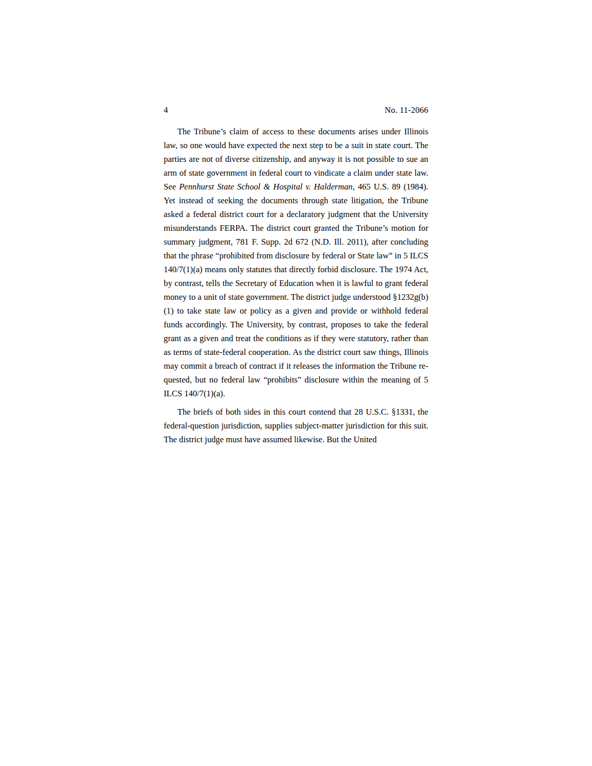4 No. 11-2066
The Tribune’s claim of access to these documents arises under Illinois law, so one would have expected the next step to be a suit in state court. The parties are not of diverse citizenship, and anyway it is not possible to sue an arm of state government in federal court to vindicate a claim under state law. See Pennhurst State School & Hospital v. Halderman, 465 U.S. 89 (1984). Yet instead of seeking the documents through state litigation, the Tribune asked a federal district court for a declaratory judgment that the University misunderstands FERPA. The district court granted the Tribune’s motion for summary judgment, 781 F. Supp. 2d 672 (N.D. Ill. 2011), after concluding that the phrase “prohibited from disclosure by federal or State law” in 5 ILCS 140/7(1)(a) means only statutes that directly forbid disclosure. The 1974 Act, by contrast, tells the Secretary of Education when it is lawful to grant federal money to a unit of state government. The district judge understood §1232g(b)(1) to take state law or policy as a given and provide or withhold federal funds accordingly. The University, by contrast, proposes to take the federal grant as a given and treat the conditions as if they were statutory, rather than as terms of state-federal cooperation. As the district court saw things, Illinois may commit a breach of contract if it releases the information the Tribune requested, but no federal law “prohibits” disclosure within the meaning of 5 ILCS 140/7(1)(a).
The briefs of both sides in this court contend that 28 U.S.C. §1331, the federal-question jurisdiction, supplies subject-matter jurisdiction for this suit. The district judge must have assumed likewise. But the United